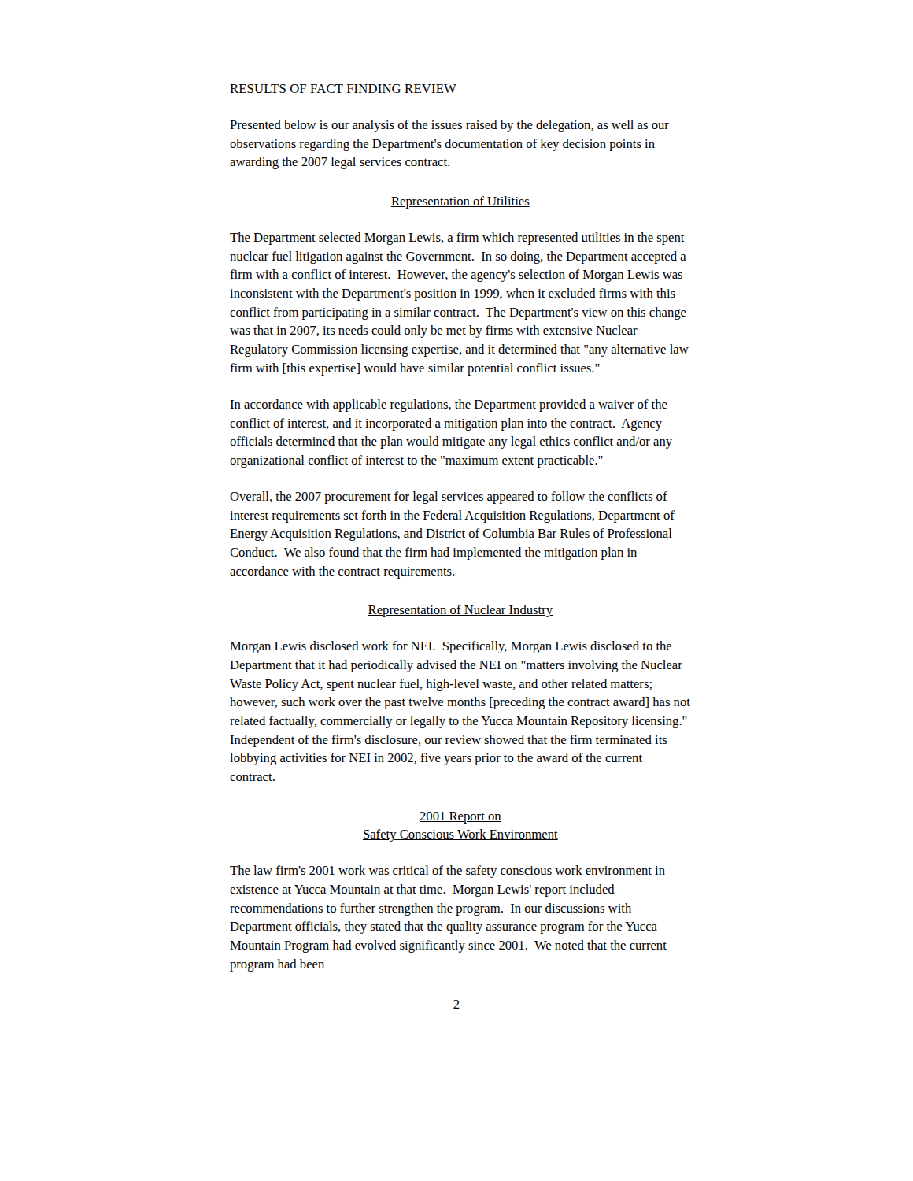RESULTS OF FACT FINDING REVIEW
Presented below is our analysis of the issues raised by the delegation, as well as our observations regarding the Department's documentation of key decision points in awarding the 2007 legal services contract.
Representation of Utilities
The Department selected Morgan Lewis, a firm which represented utilities in the spent nuclear fuel litigation against the Government. In so doing, the Department accepted a firm with a conflict of interest. However, the agency's selection of Morgan Lewis was inconsistent with the Department's position in 1999, when it excluded firms with this conflict from participating in a similar contract. The Department's view on this change was that in 2007, its needs could only be met by firms with extensive Nuclear Regulatory Commission licensing expertise, and it determined that "any alternative law firm with [this expertise] would have similar potential conflict issues."
In accordance with applicable regulations, the Department provided a waiver of the conflict of interest, and it incorporated a mitigation plan into the contract. Agency officials determined that the plan would mitigate any legal ethics conflict and/or any organizational conflict of interest to the "maximum extent practicable."
Overall, the 2007 procurement for legal services appeared to follow the conflicts of interest requirements set forth in the Federal Acquisition Regulations, Department of Energy Acquisition Regulations, and District of Columbia Bar Rules of Professional Conduct. We also found that the firm had implemented the mitigation plan in accordance with the contract requirements.
Representation of Nuclear Industry
Morgan Lewis disclosed work for NEI. Specifically, Morgan Lewis disclosed to the Department that it had periodically advised the NEI on "matters involving the Nuclear Waste Policy Act, spent nuclear fuel, high-level waste, and other related matters; however, such work over the past twelve months [preceding the contract award] has not related factually, commercially or legally to the Yucca Mountain Repository licensing." Independent of the firm's disclosure, our review showed that the firm terminated its lobbying activities for NEI in 2002, five years prior to the award of the current contract.
2001 Report onSafety Conscious Work Environment
The law firm's 2001 work was critical of the safety conscious work environment in existence at Yucca Mountain at that time. Morgan Lewis' report included recommendations to further strengthen the program. In our discussions with Department officials, they stated that the quality assurance program for the Yucca Mountain Program had evolved significantly since 2001. We noted that the current program had been
2